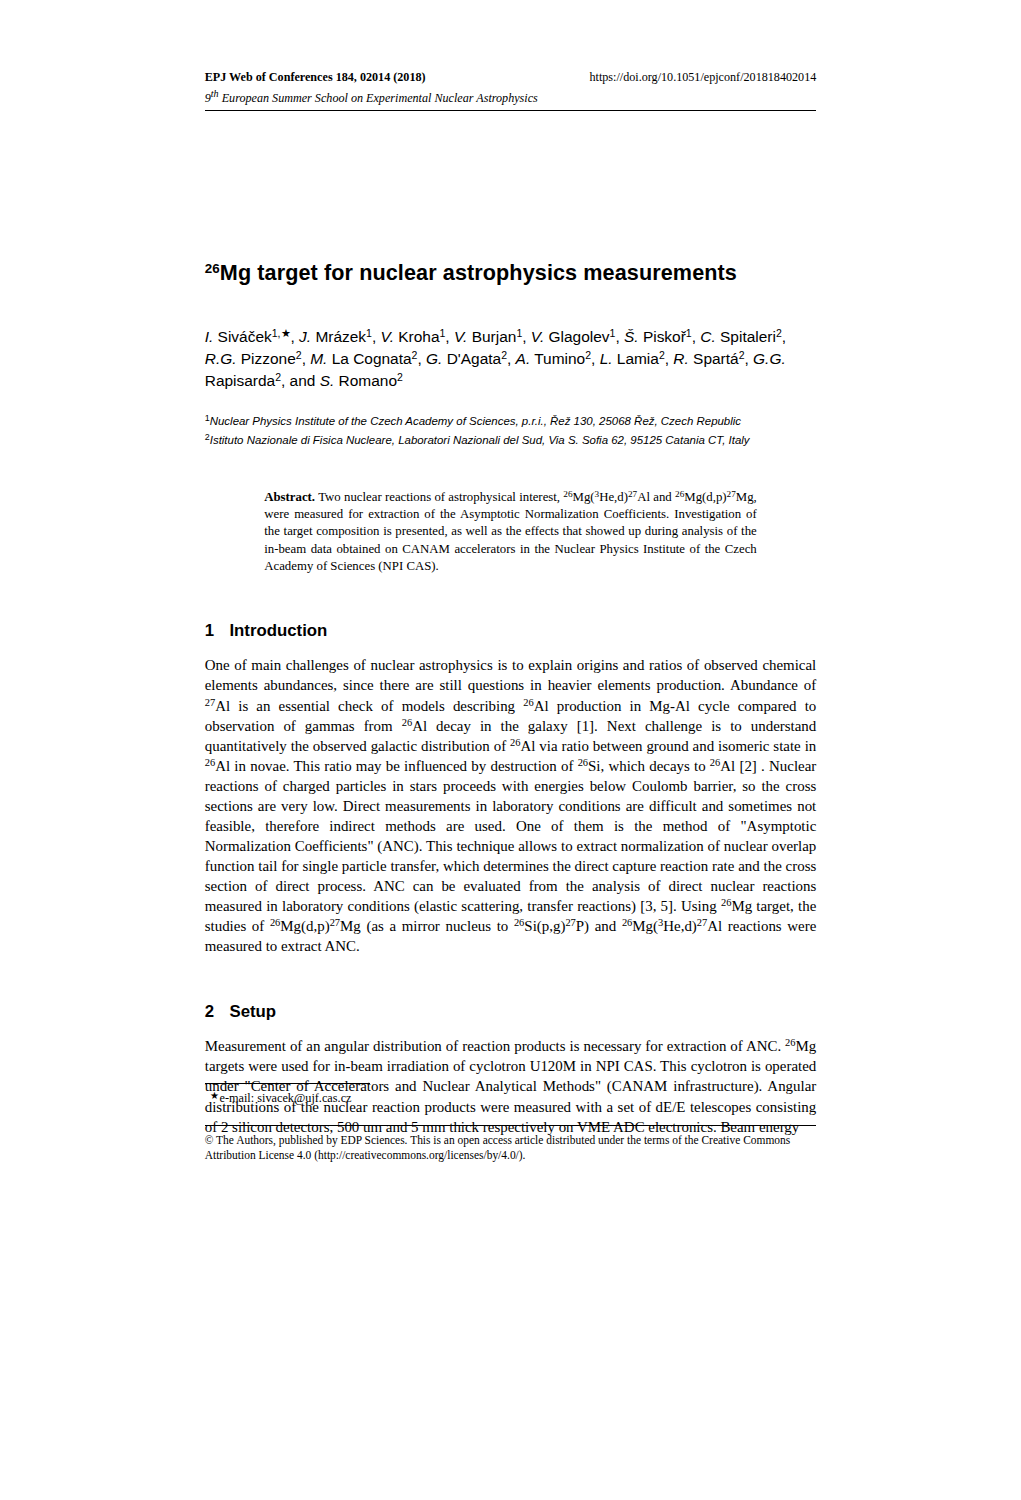EPJ Web of Conferences 184, 02014 (2018) https://doi.org/10.1051/epjconf/201818402014
9th European Summer School on Experimental Nuclear Astrophysics
26Mg target for nuclear astrophysics measurements
I. Siváček1,★, J. Mrázek1, V. Kroha1, V. Burjan1, V. Glagolev1, Š. Piskoř1, C. Spitaleri2, R.G. Pizzone2, M. La Cognata2, G. D'Agata2, A. Tumino2, L. Lamia2, R. Spartá2, G.G. Rapisarda2, and S. Romano2
1Nuclear Physics Institute of the Czech Academy of Sciences, p.r.i., Řež 130, 25068 Řež, Czech Republic
2Istituto Nazionale di Fisica Nucleare, Laboratori Nazionali del Sud, Via S. Sofia 62, 95125 Catania CT, Italy
Abstract. Two nuclear reactions of astrophysical interest, 26Mg(3He,d)27Al and 26Mg(d,p)27Mg, were measured for extraction of the Asymptotic Normalization Coefficients. Investigation of the target composition is presented, as well as the effects that showed up during analysis of the in-beam data obtained on CANAM accelerators in the Nuclear Physics Institute of the Czech Academy of Sciences (NPI CAS).
1 Introduction
One of main challenges of nuclear astrophysics is to explain origins and ratios of observed chemical elements abundances, since there are still questions in heavier elements production. Abundance of 27Al is an essential check of models describing 26Al production in Mg-Al cycle compared to observation of gammas from 26Al decay in the galaxy [1]. Next challenge is to understand quantitatively the observed galactic distribution of 26Al via ratio between ground and isomeric state in 26Al in novae. This ratio may be influenced by destruction of 26Si, which decays to 26Al [2] . Nuclear reactions of charged particles in stars proceeds with energies below Coulomb barrier, so the cross sections are very low. Direct measurements in laboratory conditions are difficult and sometimes not feasible, therefore indirect methods are used. One of them is the method of "Asymptotic Normalization Coefficients" (ANC). This technique allows to extract normalization of nuclear overlap function tail for single particle transfer, which determines the direct capture reaction rate and the cross section of direct process. ANC can be evaluated from the analysis of direct nuclear reactions measured in laboratory conditions (elastic scattering, transfer reactions) [3, 5]. Using 26Mg target, the studies of 26Mg(d,p)27Mg (as a mirror nucleus to 26Si(p,g)27P) and 26Mg(3He,d)27Al reactions were measured to extract ANC.
2 Setup
Measurement of an angular distribution of reaction products is necessary for extraction of ANC. 26Mg targets were used for in-beam irradiation of cyclotron U120M in NPI CAS. This cyclotron is operated under "Center of Accelerators and Nuclear Analytical Methods" (CANAM infrastructure). Angular distributions of the nuclear reaction products were measured with a set of dE/E telescopes consisting of 2 silicon detectors, 500 um and 5 mm thick respectively on VME ADC electronics. Beam energy
★e-mail: sivacek@ujf.cas.cz
© The Authors, published by EDP Sciences. This is an open access article distributed under the terms of the Creative Commons Attribution License 4.0 (http://creativecommons.org/licenses/by/4.0/).